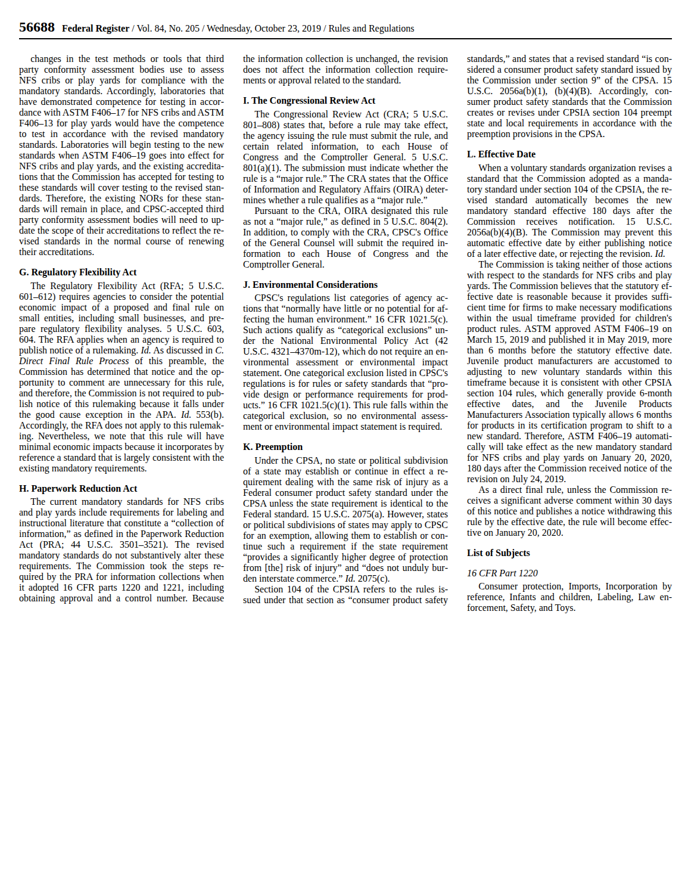56688 Federal Register / Vol. 84, No. 205 / Wednesday, October 23, 2019 / Rules and Regulations
changes in the test methods or tools that third party conformity assessment bodies use to assess NFS cribs or play yards for compliance with the mandatory standards. Accordingly, laboratories that have demonstrated competence for testing in accordance with ASTM F406–17 for NFS cribs and ASTM F406–13 for play yards would have the competence to test in accordance with the revised mandatory standards. Laboratories will begin testing to the new standards when ASTM F406–19 goes into effect for NFS cribs and play yards, and the existing accreditations that the Commission has accepted for testing to these standards will cover testing to the revised standards. Therefore, the existing NORs for these standards will remain in place, and CPSC-accepted third party conformity assessment bodies will need to update the scope of their accreditations to reflect the revised standards in the normal course of renewing their accreditations.
G. Regulatory Flexibility Act
The Regulatory Flexibility Act (RFA; 5 U.S.C. 601–612) requires agencies to consider the potential economic impact of a proposed and final rule on small entities, including small businesses, and prepare regulatory flexibility analyses. 5 U.S.C. 603, 604. The RFA applies when an agency is required to publish notice of a rulemaking. Id. As discussed in C. Direct Final Rule Process of this preamble, the Commission has determined that notice and the opportunity to comment are unnecessary for this rule, and therefore, the Commission is not required to publish notice of this rulemaking because it falls under the good cause exception in the APA. Id. 553(b). Accordingly, the RFA does not apply to this rulemaking. Nevertheless, we note that this rule will have minimal economic impacts because it incorporates by reference a standard that is largely consistent with the existing mandatory requirements.
H. Paperwork Reduction Act
The current mandatory standards for NFS cribs and play yards include requirements for labeling and instructional literature that constitute a “collection of information,” as defined in the Paperwork Reduction Act (PRA; 44 U.S.C. 3501–3521). The revised mandatory standards do not substantively alter these requirements. The Commission took the steps required by the PRA for information collections when it adopted 16 CFR parts 1220 and 1221, including obtaining approval and a control number. Because the information collection is unchanged, the revision does not affect the information collection requirements or approval related to the standard.
I. The Congressional Review Act
The Congressional Review Act (CRA; 5 U.S.C. 801–808) states that, before a rule may take effect, the agency issuing the rule must submit the rule, and certain related information, to each House of Congress and the Comptroller General. 5 U.S.C. 801(a)(1). The submission must indicate whether the rule is a “major rule.” The CRA states that the Office of Information and Regulatory Affairs (OIRA) determines whether a rule qualifies as a “major rule.”
Pursuant to the CRA, OIRA designated this rule as not a “major rule,” as defined in 5 U.S.C. 804(2). In addition, to comply with the CRA, CPSC's Office of the General Counsel will submit the required information to each House of Congress and the Comptroller General.
J. Environmental Considerations
CPSC's regulations list categories of agency actions that “normally have little or no potential for affecting the human environment.” 16 CFR 1021.5(c). Such actions qualify as “categorical exclusions” under the National Environmental Policy Act (42 U.S.C. 4321–4370m-12), which do not require an environmental assessment or environmental impact statement. One categorical exclusion listed in CPSC's regulations is for rules or safety standards that “provide design or performance requirements for products.” 16 CFR 1021.5(c)(1). This rule falls within the categorical exclusion, so no environmental assessment or environmental impact statement is required.
K. Preemption
Under the CPSA, no state or political subdivision of a state may establish or continue in effect a requirement dealing with the same risk of injury as a Federal consumer product safety standard under the CPSA unless the state requirement is identical to the Federal standard. 15 U.S.C. 2075(a). However, states or political subdivisions of states may apply to CPSC for an exemption, allowing them to establish or continue such a requirement if the state requirement “provides a significantly higher degree of protection from [the] risk of injury” and “does not unduly burden interstate commerce.” Id. 2075(c).
Section 104 of the CPSIA refers to the rules issued under that section as “consumer product safety standards,” and states that a revised standard “is considered a consumer product safety standard issued by the Commission under section 9” of the CPSA. 15 U.S.C. 2056a(b)(1), (b)(4)(B). Accordingly, consumer product safety standards that the Commission creates or revises under CPSIA section 104 preempt state and local requirements in accordance with the preemption provisions in the CPSA.
L. Effective Date
When a voluntary standards organization revises a standard that the Commission adopted as a mandatory standard under section 104 of the CPSIA, the revised standard automatically becomes the new mandatory standard effective 180 days after the Commission receives notification. 15 U.S.C. 2056a(b)(4)(B). The Commission may prevent this automatic effective date by either publishing notice of a later effective date, or rejecting the revision. Id.
The Commission is taking neither of those actions with respect to the standards for NFS cribs and play yards. The Commission believes that the statutory effective date is reasonable because it provides sufficient time for firms to make necessary modifications within the usual timeframe provided for children's product rules. ASTM approved ASTM F406–19 on March 15, 2019 and published it in May 2019, more than 6 months before the statutory effective date. Juvenile product manufacturers are accustomed to adjusting to new voluntary standards within this timeframe because it is consistent with other CPSIA section 104 rules, which generally provide 6-month effective dates, and the Juvenile Products Manufacturers Association typically allows 6 months for products in its certification program to shift to a new standard. Therefore, ASTM F406–19 automatically will take effect as the new mandatory standard for NFS cribs and play yards on January 20, 2020, 180 days after the Commission received notice of the revision on July 24, 2019.
As a direct final rule, unless the Commission receives a significant adverse comment within 30 days of this notice and publishes a notice withdrawing this rule by the effective date, the rule will become effective on January 20, 2020.
List of Subjects
16 CFR Part 1220
Consumer protection, Imports, Incorporation by reference, Infants and children, Labeling, Law enforcement, Safety, and Toys.